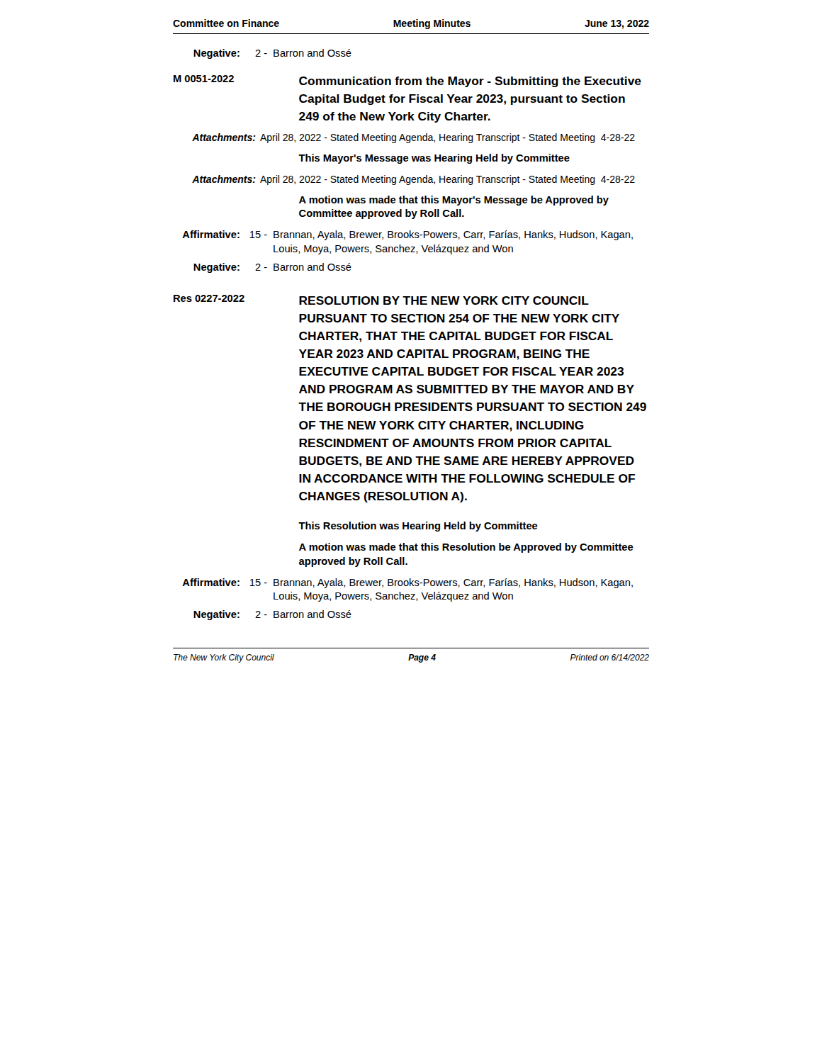Committee on Finance
Meeting Minutes
June 13, 2022
Negative:
2 -
Barron and Ossé
M 0051-2022
Communication from the Mayor - Submitting the Executive Capital Budget for Fiscal Year 2023, pursuant to Section 249 of the New York City Charter.
Attachments:
April 28, 2022 - Stated Meeting Agenda, Hearing Transcript - Stated Meeting 4-28-22
This Mayor's Message was Hearing Held by Committee
Attachments:
April 28, 2022 - Stated Meeting Agenda, Hearing Transcript - Stated Meeting 4-28-22
A motion was made that this Mayor's Message be Approved by Committee approved by Roll Call.
Affirmative:
15 -
Brannan, Ayala, Brewer, Brooks-Powers, Carr, Farías, Hanks, Hudson, Kagan, Louis, Moya, Powers, Sanchez, Velázquez and Won
Negative:
2 -
Barron and Ossé
Res 0227-2022
RESOLUTION BY THE NEW YORK CITY COUNCIL PURSUANT TO SECTION 254 OF THE NEW YORK CITY CHARTER, THAT THE CAPITAL BUDGET FOR FISCAL YEAR 2023 AND CAPITAL PROGRAM, BEING THE EXECUTIVE CAPITAL BUDGET FOR FISCAL YEAR 2023 AND PROGRAM AS SUBMITTED BY THE MAYOR AND BY THE BOROUGH PRESIDENTS PURSUANT TO SECTION 249 OF THE NEW YORK CITY CHARTER, INCLUDING RESCINDMENT OF AMOUNTS FROM PRIOR CAPITAL BUDGETS, BE AND THE SAME ARE HEREBY APPROVED IN ACCORDANCE WITH THE FOLLOWING SCHEDULE OF CHANGES (RESOLUTION A).
This Resolution was Hearing Held by Committee
A motion was made that this Resolution be Approved by Committee approved by Roll Call.
Affirmative:
15 -
Brannan, Ayala, Brewer, Brooks-Powers, Carr, Farías, Hanks, Hudson, Kagan, Louis, Moya, Powers, Sanchez, Velázquez and Won
Negative:
2 -
Barron and Ossé
The New York City Council
Page 4
Printed on 6/14/2022